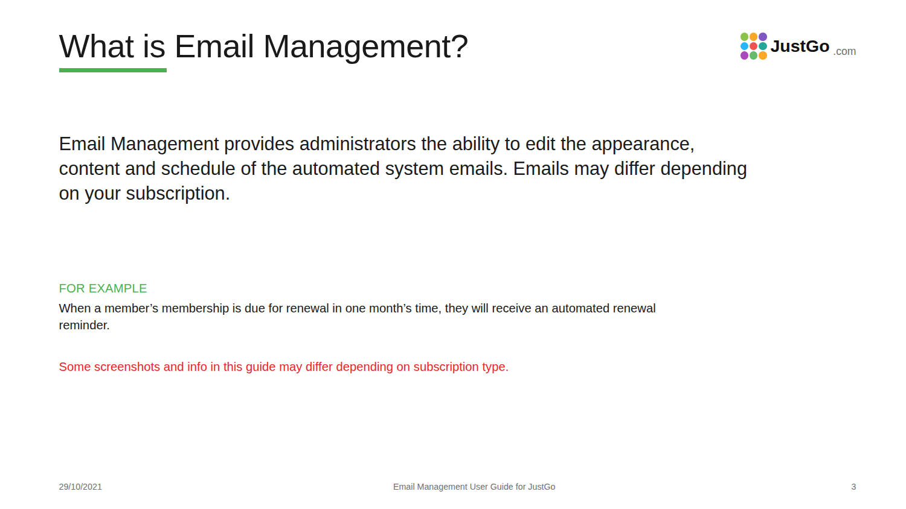What is Email Management?
JustGo.com
Email Management provides administrators the ability to edit the appearance, content and schedule of the automated system emails. Emails may differ depending on your subscription.
FOR EXAMPLE
When a member’s membership is due for renewal in one month’s time, they will receive an automated renewal reminder.
Some screenshots and info in this guide may differ depending on subscription type.
29/10/2021 Email Management User Guide for JustGo 3